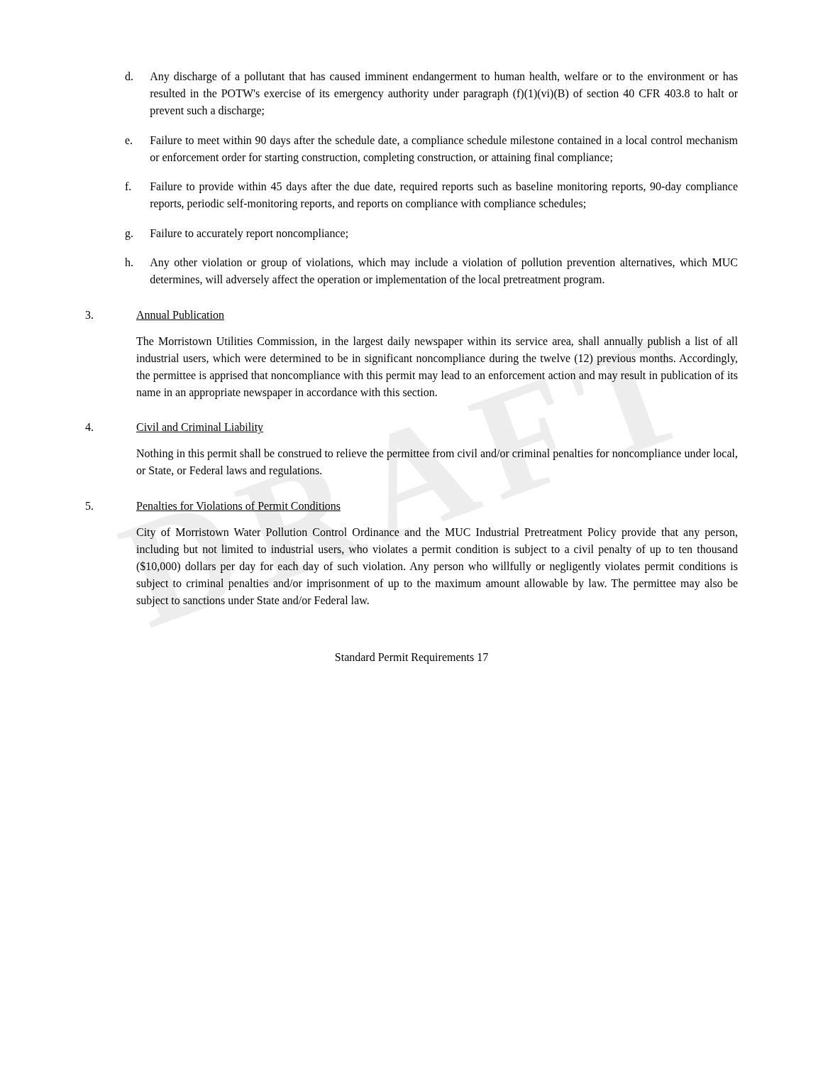DRAFT
d. Any discharge of a pollutant that has caused imminent endangerment to human health, welfare or to the environment or has resulted in the POTW's exercise of its emergency authority under paragraph (f)(1)(vi)(B) of section 40 CFR 403.8 to halt or prevent such a discharge;
e. Failure to meet within 90 days after the schedule date, a compliance schedule milestone contained in a local control mechanism or enforcement order for starting construction, completing construction, or attaining final compliance;
f. Failure to provide within 45 days after the due date, required reports such as baseline monitoring reports, 90-day compliance reports, periodic self-monitoring reports, and reports on compliance with compliance schedules;
g. Failure to accurately report noncompliance;
h. Any other violation or group of violations, which may include a violation of pollution prevention alternatives, which MUC determines, will adversely affect the operation or implementation of the local pretreatment program.
3. Annual Publication
The Morristown Utilities Commission, in the largest daily newspaper within its service area, shall annually publish a list of all industrial users, which were determined to be in significant noncompliance during the twelve (12) previous months. Accordingly, the permittee is apprised that noncompliance with this permit may lead to an enforcement action and may result in publication of its name in an appropriate newspaper in accordance with this section.
4. Civil and Criminal Liability
Nothing in this permit shall be construed to relieve the permittee from civil and/or criminal penalties for noncompliance under local, or State, or Federal laws and regulations.
5. Penalties for Violations of Permit Conditions
City of Morristown Water Pollution Control Ordinance and the MUC Industrial Pretreatment Policy provide that any person, including but not limited to industrial users, who violates a permit condition is subject to a civil penalty of up to ten thousand ($10,000) dollars per day for each day of such violation. Any person who willfully or negligently violates permit conditions is subject to criminal penalties and/or imprisonment of up to the maximum amount allowable by law. The permittee may also be subject to sanctions under State and/or Federal law.
Standard Permit Requirements 17